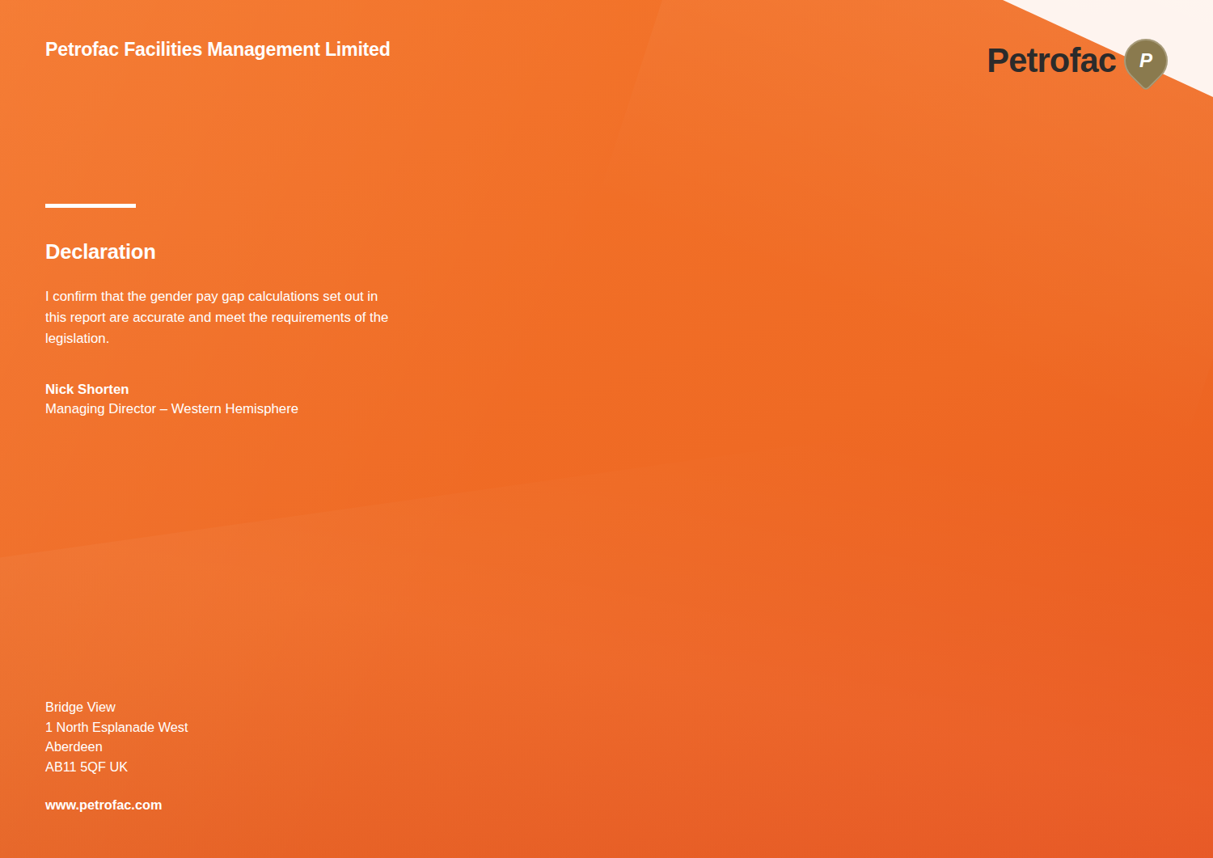Petrofac Facilities Management Limited
Petrofac P
Declaration
I confirm that the gender pay gap calculations set out in this report are accurate and meet the requirements of the legislation.
Nick Shorten
Managing Director – Western Hemisphere
Bridge View
1 North Esplanade West
Aberdeen
AB11 5QF UK www.petrofac.com